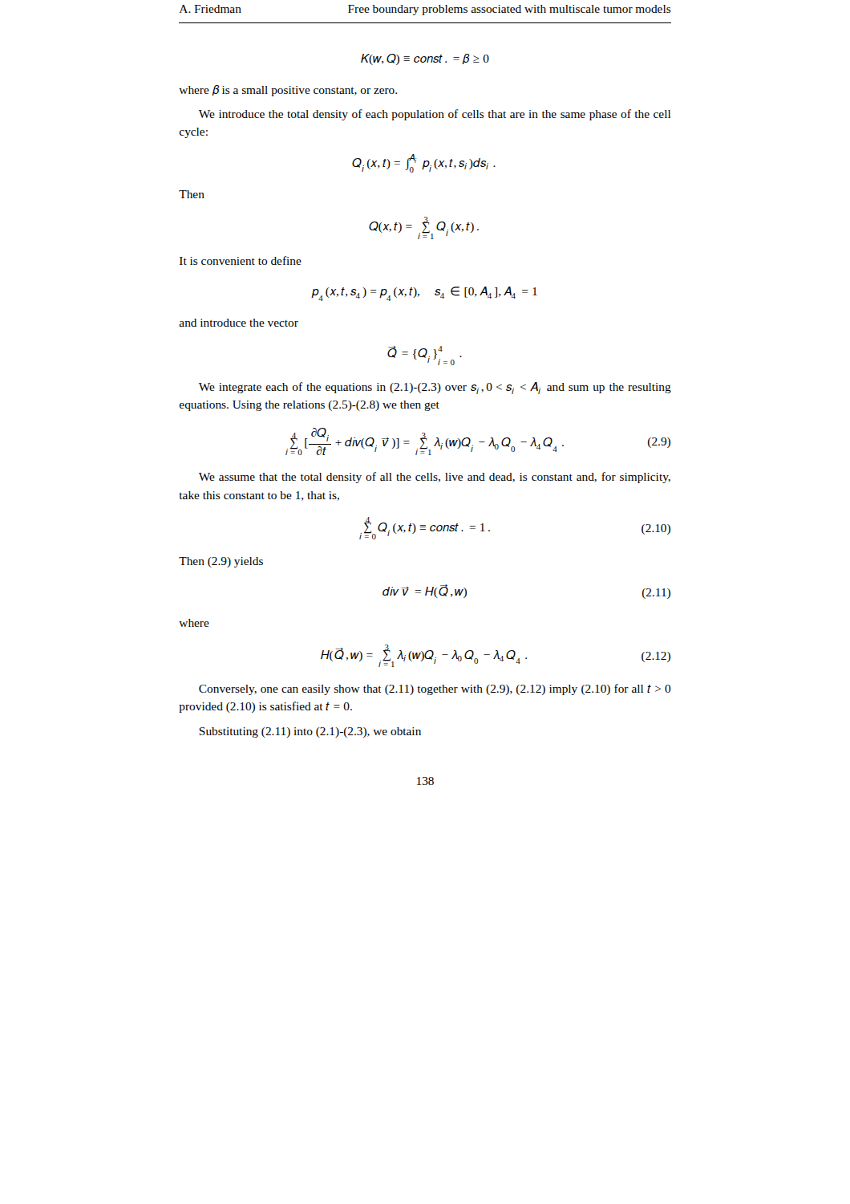A. Friedman Free boundary problems associated with multiscale tumor models
K(w,Q) ≡ const. = β ≥ 0
where β is a small positive constant, or zero.
We introduce the total density of each population of cells that are in the same phase of the cell cycle:
Qi (x,t) = ∫ 0 Ai pi (x,t,si) dsi .
Then
Q(x,t) = ∑ i=1 3 Qi (x,t) .
It is convenient to define
p4 (x,t,s4) = p4 (x,t) , s4 ∈ [0,A4] , A4 = 1
and introduce the vector
Q→ = {Qi} i=0 4 .
We integrate each of the equations in (2.1)-(2.3) over si,0<si<Ai and sum up the resulting equations. Using the relations (2.5)-(2.8) we then get
∑ i=0 4 [ ∂Qi ∂t + div ( Qi v→ ) ] = ∑ i=1 3 λi (w) Qi − λ0 Q0 − λ4 Q4 . (2.9)
We assume that the total density of all the cells, live and dead, is constant and, for simplicity, take this constant to be 1, that is,
∑ i=0 4 Qi (x,t) ≡ const. = 1 . (2.10)
Then (2.9) yields
div v→ = H ( Q→ , w ) (2.11)
where
H ( Q→ , w ) = ∑ i=1 3 λi (w) Qi − λ0 Q0 − λ4 Q4 . (2.12)
Conversely, one can easily show that (2.11) together with (2.9), (2.12) imply (2.10) for all t>0 provided (2.10) is satisfied at t=0.
Substituting (2.11) into (2.1)-(2.3), we obtain
138